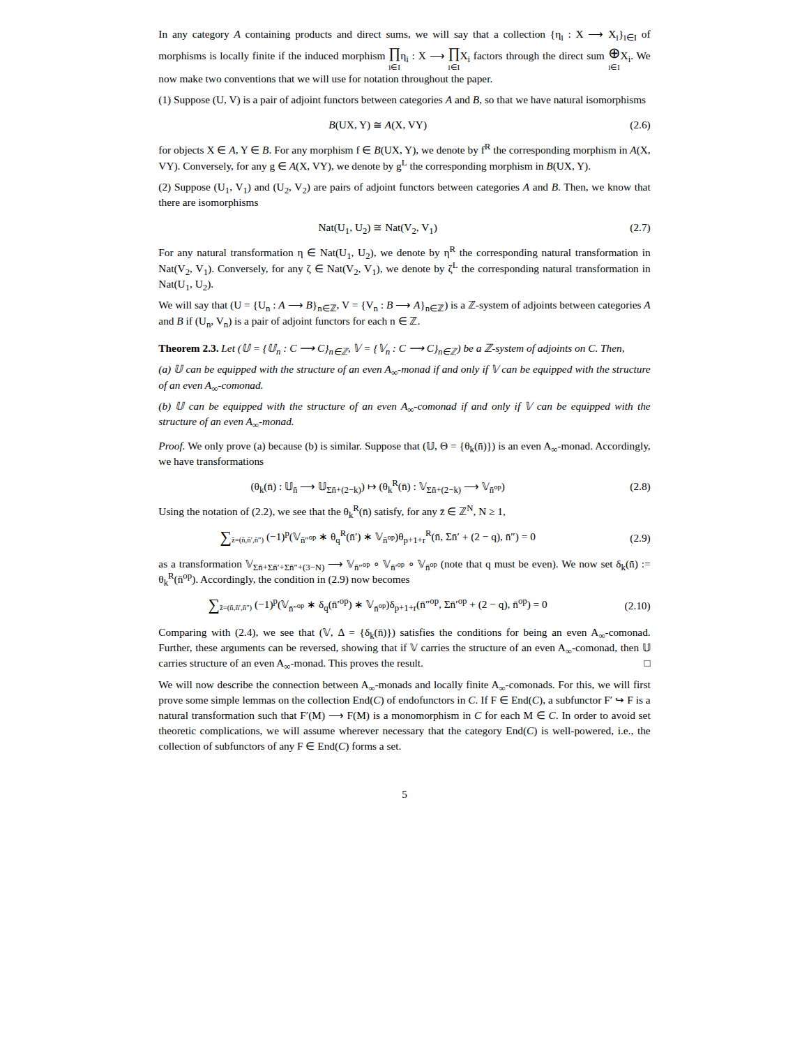In any category A containing products and direct sums, we will say that a collection {ηi : X ⟶ Xi}i∈I of morphisms is locally finite if the induced morphism ∏i∈Iηi : X ⟶ ∏i∈IXi factors through the direct sum ⊕i∈IXi. We now make two conventions that we will use for notation throughout the paper.
(1) Suppose (U, V) is a pair of adjoint functors between categories A and B, so that we have natural isomorphisms
B(UX, Y) ≅ A(X, VY)
(2.6)
for objects X ∈ A, Y ∈ B. For any morphism f ∈ B(UX, Y), we denote by fR the corresponding morphism in A(X, VY). Conversely, for any g ∈ A(X, VY), we denote by gL the corresponding morphism in B(UX, Y).
(2) Suppose (U1, V1) and (U2, V2) are pairs of adjoint functors between categories A and B. Then, we know that there are isomorphisms
Nat(U1, U2) ≅ Nat(V2, V1)
(2.7)
For any natural transformation η ∈ Nat(U1, U2), we denote by ηR the corresponding natural transformation in Nat(V2, V1). Conversely, for any ζ ∈ Nat(V2, V1), we denote by ζL the corresponding natural transformation in Nat(U1, U2).
We will say that (U = {Un : A ⟶ B}n∈ℤ, V = {Vn : B ⟶ A}n∈ℤ) is a ℤ-system of adjoints between categories A and B if (Un, Vn) is a pair of adjoint functors for each n ∈ ℤ.
Theorem 2.3. Let (𝕌 = {𝕌n : C ⟶ C}n∈ℤ, 𝕍 = {𝕍n : C ⟶ C}n∈ℤ) be a ℤ-system of adjoints on C. Then,
(a) 𝕌 can be equipped with the structure of an even A∞-monad if and only if 𝕍 can be equipped with the structure of an even A∞-comonad.
(b) 𝕌 can be equipped with the structure of an even A∞-comonad if and only if 𝕍 can be equipped with the structure of an even A∞-monad.
Proof. We only prove (a) because (b) is similar. Suppose that (𝕌, Θ = {θk(n̄)}) is an even A∞-monad. Accordingly, we have transformations
(θk(n̄) : 𝕌n̄ ⟶ 𝕌Σn̄+(2−k)) ↦ (θkR(n̄) : 𝕍Σn̄+(2−k) ⟶ 𝕍n̄op)
(2.8)
Using the notation of (2.2), we see that the θkR(n̄) satisfy, for any z̄ ∈ ℤN, N ≥ 1,
∑z̄=(n̄,n̄′,n̄″) (−1)p(𝕍n̄″op ∗ θqR(n̄′) ∗ 𝕍n̄op)θp+1+rR(n̄, Σn̄′ + (2 − q), n̄″) = 0
(2.9)
as a transformation 𝕍Σn̄+Σn̄′+Σn̄″+(3−N) ⟶ 𝕍n̄″op ∘ 𝕍n̄′op ∘ 𝕍n̄op (note that q must be even). We now set δk(n̄) := θkR(n̄op). Accordingly, the condition in (2.9) now becomes
∑z̄=(n̄,n̄′,n̄″) (−1)p(𝕍n̄″op ∗ δq(n̄′op) ∗ 𝕍n̄op)δp+1+r(n̄″op, Σn̄′op + (2 − q), n̄op) = 0
(2.10)
Comparing with (2.4), we see that (𝕍, Δ = {δk(n̄)}) satisfies the conditions for being an even A∞-comonad. Further, these arguments can be reversed, showing that if 𝕍 carries the structure of an even A∞-comonad, then 𝕌 carries structure of an even A∞-monad. This proves the result. □
We will now describe the connection between A∞-monads and locally finite A∞-comonads. For this, we will first prove some simple lemmas on the collection End(C) of endofunctors in C. If F ∈ End(C), a subfunctor F′ ↪ F is a natural transformation such that F′(M) ⟶ F(M) is a monomorphism in C for each M ∈ C. In order to avoid set theoretic complications, we will assume wherever necessary that the category End(C) is well-powered, i.e., the collection of subfunctors of any F ∈ End(C) forms a set.
5